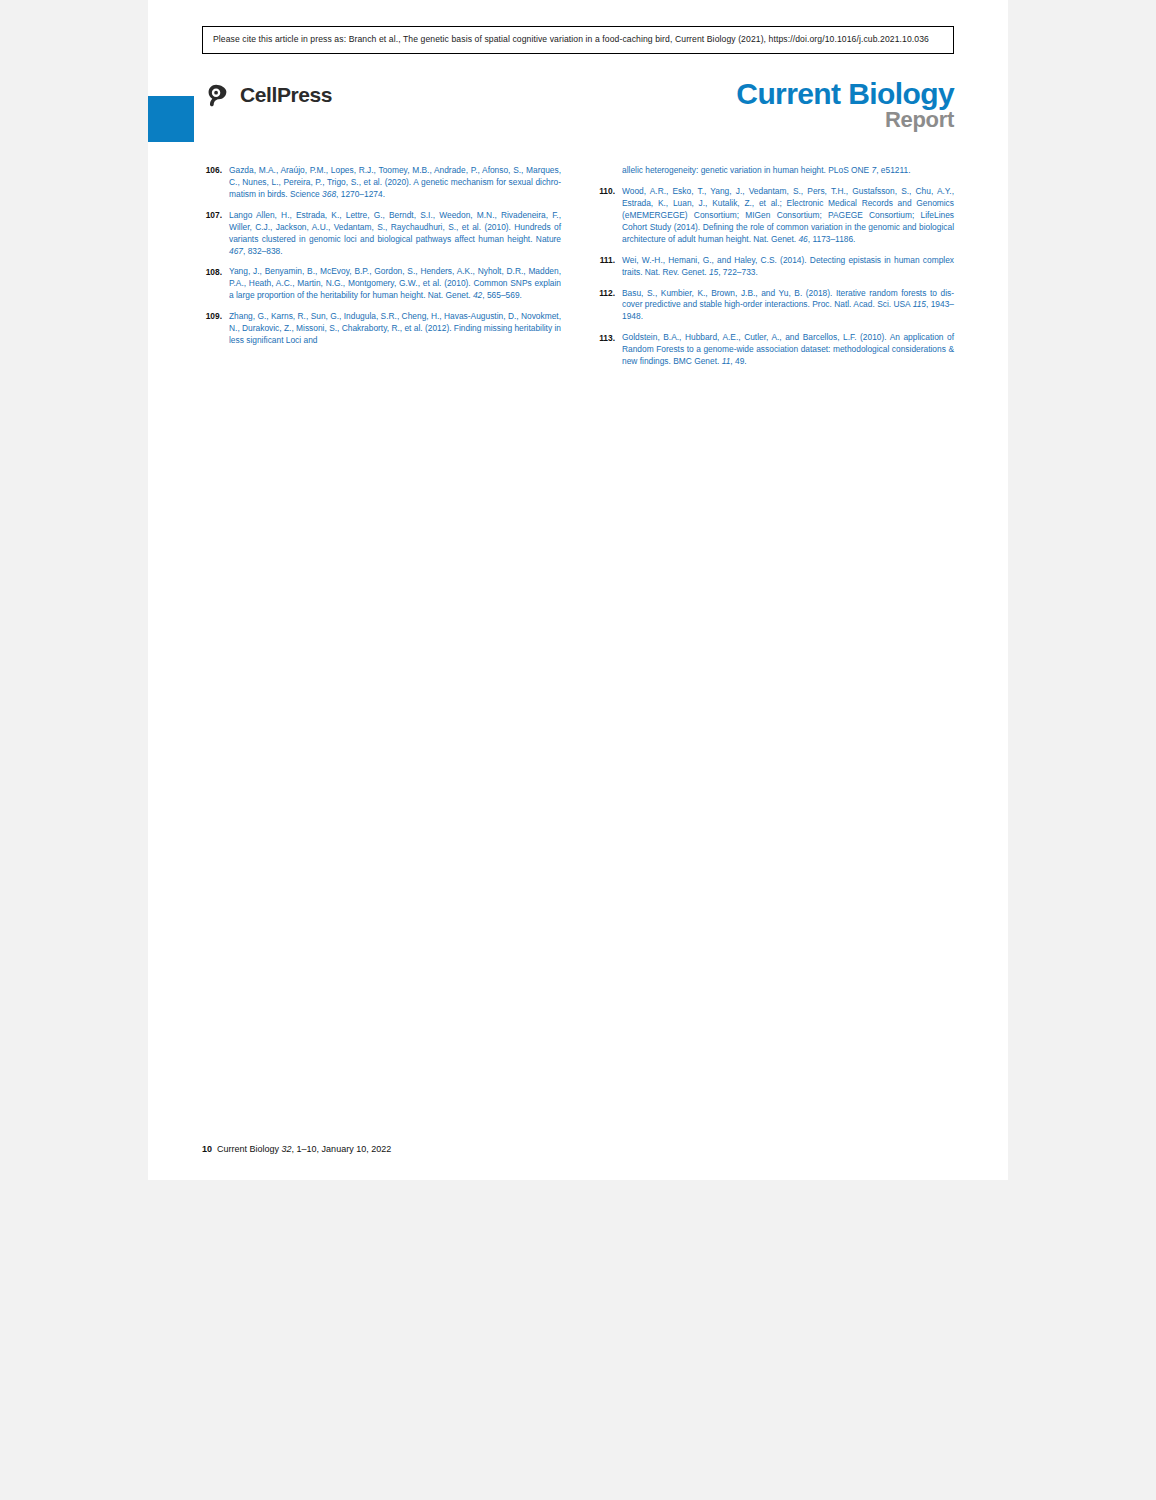Please cite this article in press as: Branch et al., The genetic basis of spatial cognitive variation in a food-caching bird, Current Biology (2021), https://doi.org/10.1016/j.cub.2021.10.036
CellPress
Current Biology
Report
106. Gazda, M.A., Araújo, P.M., Lopes, R.J., Toomey, M.B., Andrade, P., Afonso, S., Marques, C., Nunes, L., Pereira, P., Trigo, S., et al. (2020). A genetic mechanism for sexual dichromatism in birds. Science 368, 1270–1274.
107. Lango Allen, H., Estrada, K., Lettre, G., Berndt, S.I., Weedon, M.N., Rivadeneira, F., Willer, C.J., Jackson, A.U., Vedantam, S., Raychaudhuri, S., et al. (2010). Hundreds of variants clustered in genomic loci and biological pathways affect human height. Nature 467, 832–838.
108. Yang, J., Benyamin, B., McEvoy, B.P., Gordon, S., Henders, A.K., Nyholt, D.R., Madden, P.A., Heath, A.C., Martin, N.G., Montgomery, G.W., et al. (2010). Common SNPs explain a large proportion of the heritability for human height. Nat. Genet. 42, 565–569.
109. Zhang, G., Karns, R., Sun, G., Indugula, S.R., Cheng, H., Havas-Augustin, D., Novokmet, N., Durakovic, Z., Missoni, S., Chakraborty, R., et al. (2012). Finding missing heritability in less significant Loci and
000. allelic heterogeneity: genetic variation in human height. PLoS ONE 7, e51211.
110. Wood, A.R., Esko, T., Yang, J., Vedantam, S., Pers, T.H., Gustafsson, S., Chu, A.Y., Estrada, K., Luan, J., Kutalik, Z., et al.; Electronic Medical Records and Genomics (eMEMERGEGE) Consortium; MIGen Consortium; PAGEGE Consortium; LifeLines Cohort Study (2014). Defining the role of common variation in the genomic and biological architecture of adult human height. Nat. Genet. 46, 1173–1186.
111. Wei, W.-H., Hemani, G., and Haley, C.S. (2014). Detecting epistasis in human complex traits. Nat. Rev. Genet. 15, 722–733.
112. Basu, S., Kumbier, K., Brown, J.B., and Yu, B. (2018). Iterative random forests to discover predictive and stable high-order interactions. Proc. Natl. Acad. Sci. USA 115, 1943–1948.
113. Goldstein, B.A., Hubbard, A.E., Cutler, A., and Barcellos, L.F. (2010). An application of Random Forests to a genome-wide association dataset: methodological considerations & new findings. BMC Genet. 11, 49.
10 Current Biology 32, 1–10, January 10, 2022